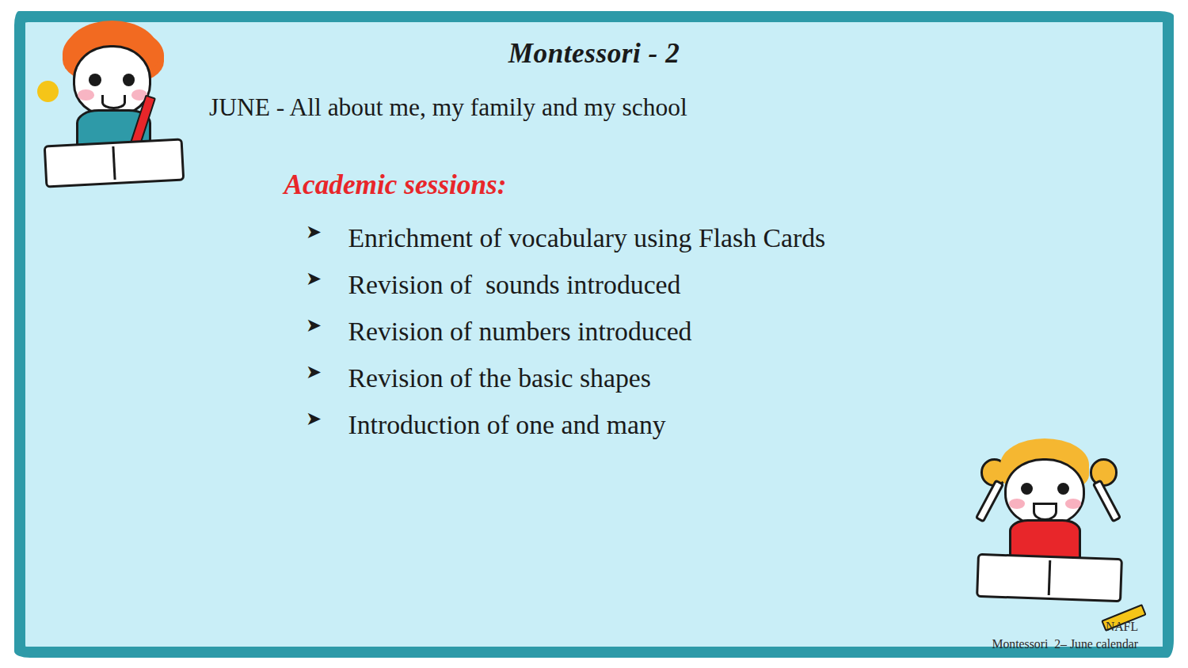Montessori - 2
JUNE - All about me, my family and my school
Academic sessions:
Enrichment of vocabulary using Flash Cards
Revision of sounds introduced
Revision of numbers introduced
Revision of the basic shapes
Introduction of one and many
NAFL
Montessori 2– June calendar